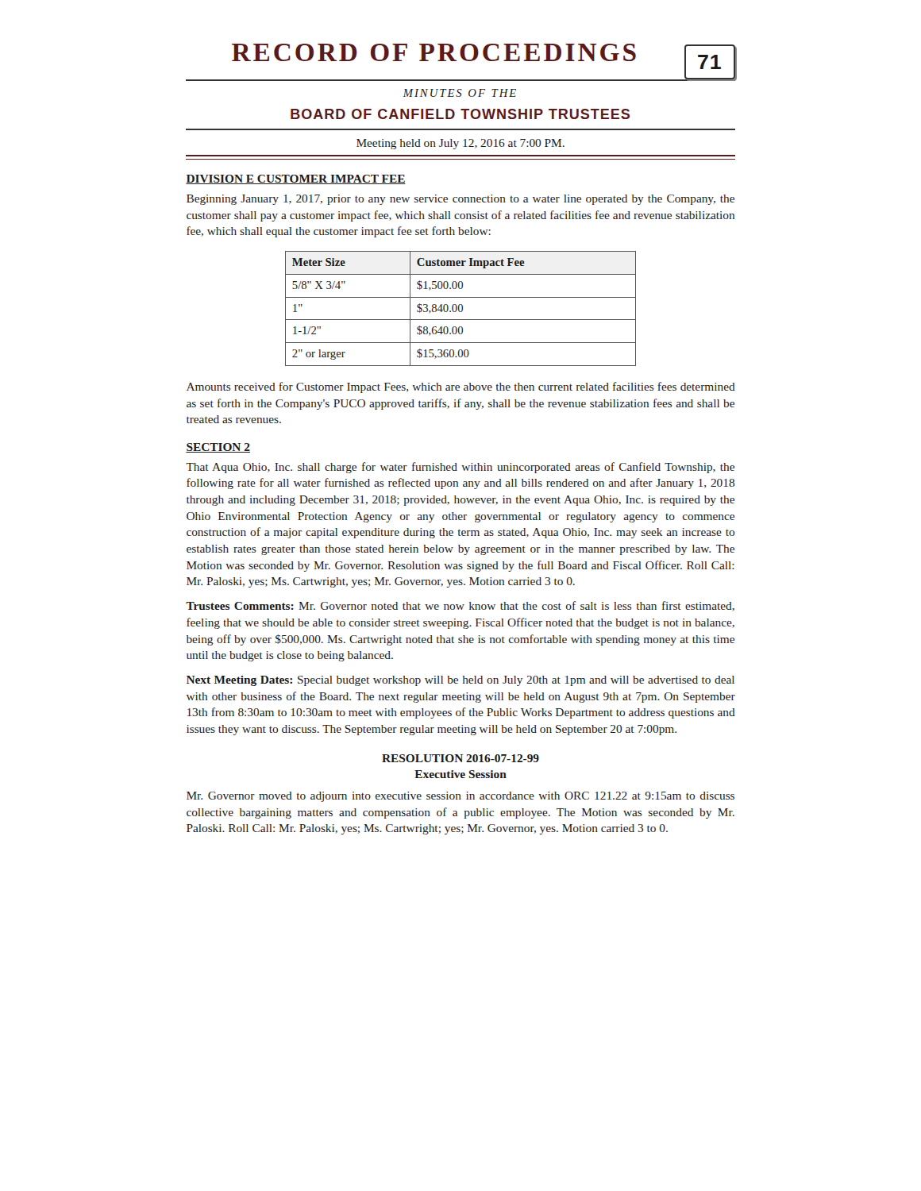71
RECORD OF PROCEEDINGS
MINUTES OF THE
BOARD OF CANFIELD TOWNSHIP TRUSTEES
Meeting held on July 12, 2016 at 7:00 PM.
DIVISION E CUSTOMER IMPACT FEE
Beginning January 1, 2017, prior to any new service connection to a water line operated by the Company, the customer shall pay a customer impact fee, which shall consist of a related facilities fee and revenue stabilization fee, which shall equal the customer impact fee set forth below:
| Meter Size | Customer Impact Fee |
| --- | --- |
| 5/8" X 3/4" | $1,500.00 |
| 1" | $3,840.00 |
| 1-1/2" | $8,640.00 |
| 2" or larger | $15,360.00 |
Amounts received for Customer Impact Fees, which are above the then current related facilities fees determined as set forth in the Company's PUCO approved tariffs, if any, shall be the revenue stabilization fees and shall be treated as revenues.
SECTION 2
That Aqua Ohio, Inc. shall charge for water furnished within unincorporated areas of Canfield Township, the following rate for all water furnished as reflected upon any and all bills rendered on and after January 1, 2018 through and including December 31, 2018; provided, however, in the event Aqua Ohio, Inc. is required by the Ohio Environmental Protection Agency or any other governmental or regulatory agency to commence construction of a major capital expenditure during the term as stated, Aqua Ohio, Inc. may seek an increase to establish rates greater than those stated herein below by agreement or in the manner prescribed by law. The Motion was seconded by Mr. Governor. Resolution was signed by the full Board and Fiscal Officer. Roll Call: Mr. Paloski, yes; Ms. Cartwright, yes; Mr. Governor, yes. Motion carried 3 to 0.
Trustees Comments: Mr. Governor noted that we now know that the cost of salt is less than first estimated, feeling that we should be able to consider street sweeping. Fiscal Officer noted that the budget is not in balance, being off by over $500,000. Ms. Cartwright noted that she is not comfortable with spending money at this time until the budget is close to being balanced.
Next Meeting Dates: Special budget workshop will be held on July 20th at 1pm and will be advertised to deal with other business of the Board. The next regular meeting will be held on August 9th at 7pm. On September 13th from 8:30am to 10:30am to meet with employees of the Public Works Department to address questions and issues they want to discuss. The September regular meeting will be held on September 20 at 7:00pm.
RESOLUTION 2016-07-12-99
Executive Session
Mr. Governor moved to adjourn into executive session in accordance with ORC 121.22 at 9:15am to discuss collective bargaining matters and compensation of a public employee. The Motion was seconded by Mr. Paloski. Roll Call: Mr. Paloski, yes; Ms. Cartwright; yes; Mr. Governor, yes. Motion carried 3 to 0.